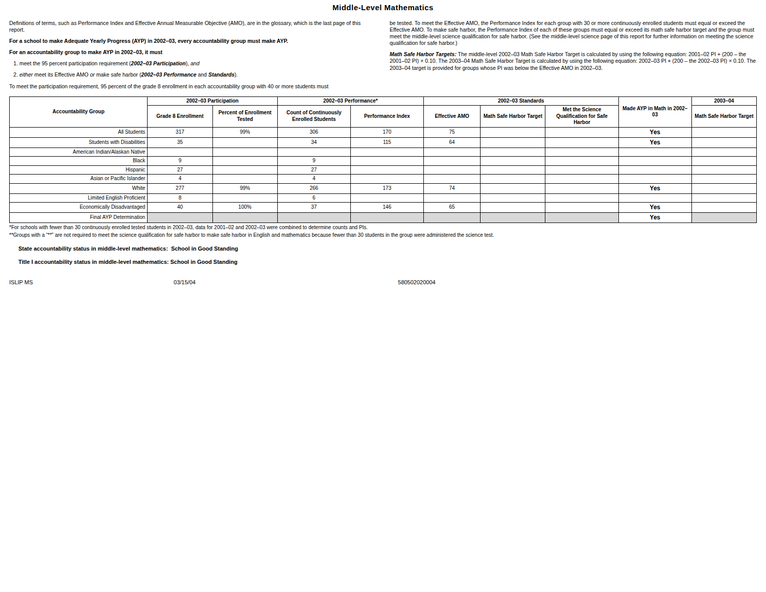Middle‑Level Mathematics
Definitions of terms, such as Performance Index and Effective Annual Measurable Objective (AMO), are in the glossary, which is the last page of this report.
For a school to make Adequate Yearly Progress (AYP) in 2002–03, every accountability group must make AYP.
For an accountability group to make AYP in 2002–03, it must
meet the 95 percent participation requirement (2002–03 Participation), and
either meet its Effective AMO or make safe harbor (2002–03 Performance and Standards).
To meet the participation requirement, 95 percent of the grade 8 enrollment in each accountability group with 40 or more students must
be tested. To meet the Effective AMO, the Performance Index for each group with 30 or more continuously enrolled students must equal or exceed the Effective AMO. To make safe harbor, the Performance Index of each of these groups must equal or exceed its math safe harbor target and the group must meet the middle-level science qualification for safe harbor. (See the middle-level science page of this report for further information on meeting the science qualification for safe harbor.)
Math Safe Harbor Targets: The middle-level 2002–03 Math Safe Harbor Target is calculated by using the following equation: 2001–02 PI + (200 – the 2001–02 PI) × 0.10. The 2003–04 Math Safe Harbor Target is calculated by using the following equation: 2002–03 PI + (200 – the 2002–03 PI) × 0.10. The 2003–04 target is provided for groups whose PI was below the Effective AMO in 2002–03.
| Accountability Group | 2002–03 Participation | 2002–03 Performance* | 2002–03 Standards | Made AYP in Math in 2002–03 | 2003–04 |
| --- | --- | --- | --- | --- | --- |
| Grade 8 Enrollment | Percent of Enrollment Tested | Count of Continuously Enrolled Students | Performance Index | Effective AMO | Math Safe Harbor Target | Met the Science Qualification for Safe Harbor | Math Safe Harbor Target |
| All Students | 317 | 99% | 306 | 170 | 75 | | | Yes | |
| Students with Disabilities | 35 | | 34 | 115 | 64 | | | Yes | |
| American Indian/Alaskan Native | | | | | | | | | |
| Black | 9 | | 9 | | | | | | |
| Hispanic | 27 | | 27 | | | | | | |
| Asian or Pacific Islander | 4 | | 4 | | | | | | |
| White | 277 | 99% | 266 | 173 | 74 | | | Yes | |
| Limited English Proficient | 8 | | 6 | | | | | | |
| Economically Disadvantaged | 40 | 100% | 37 | 146 | 65 | | | Yes | |
| Final AYP Determination | | | | | | | | Yes | |
*For schools with fewer than 30 continuously enrolled tested students in 2002–03, data for 2001–02 and 2002–03 were combined to determine counts and PIs.
**Groups with a “**” are not required to meet the science qualification for safe harbor to make safe harbor in English and mathematics because fewer than 30 students in the group were administered the science test.
State accountability status in middle-level mathematics: School in Good Standing
Title I accountability status in middle-level mathematics: School in Good Standing
ISLIP MS
03/15/04
580502020004